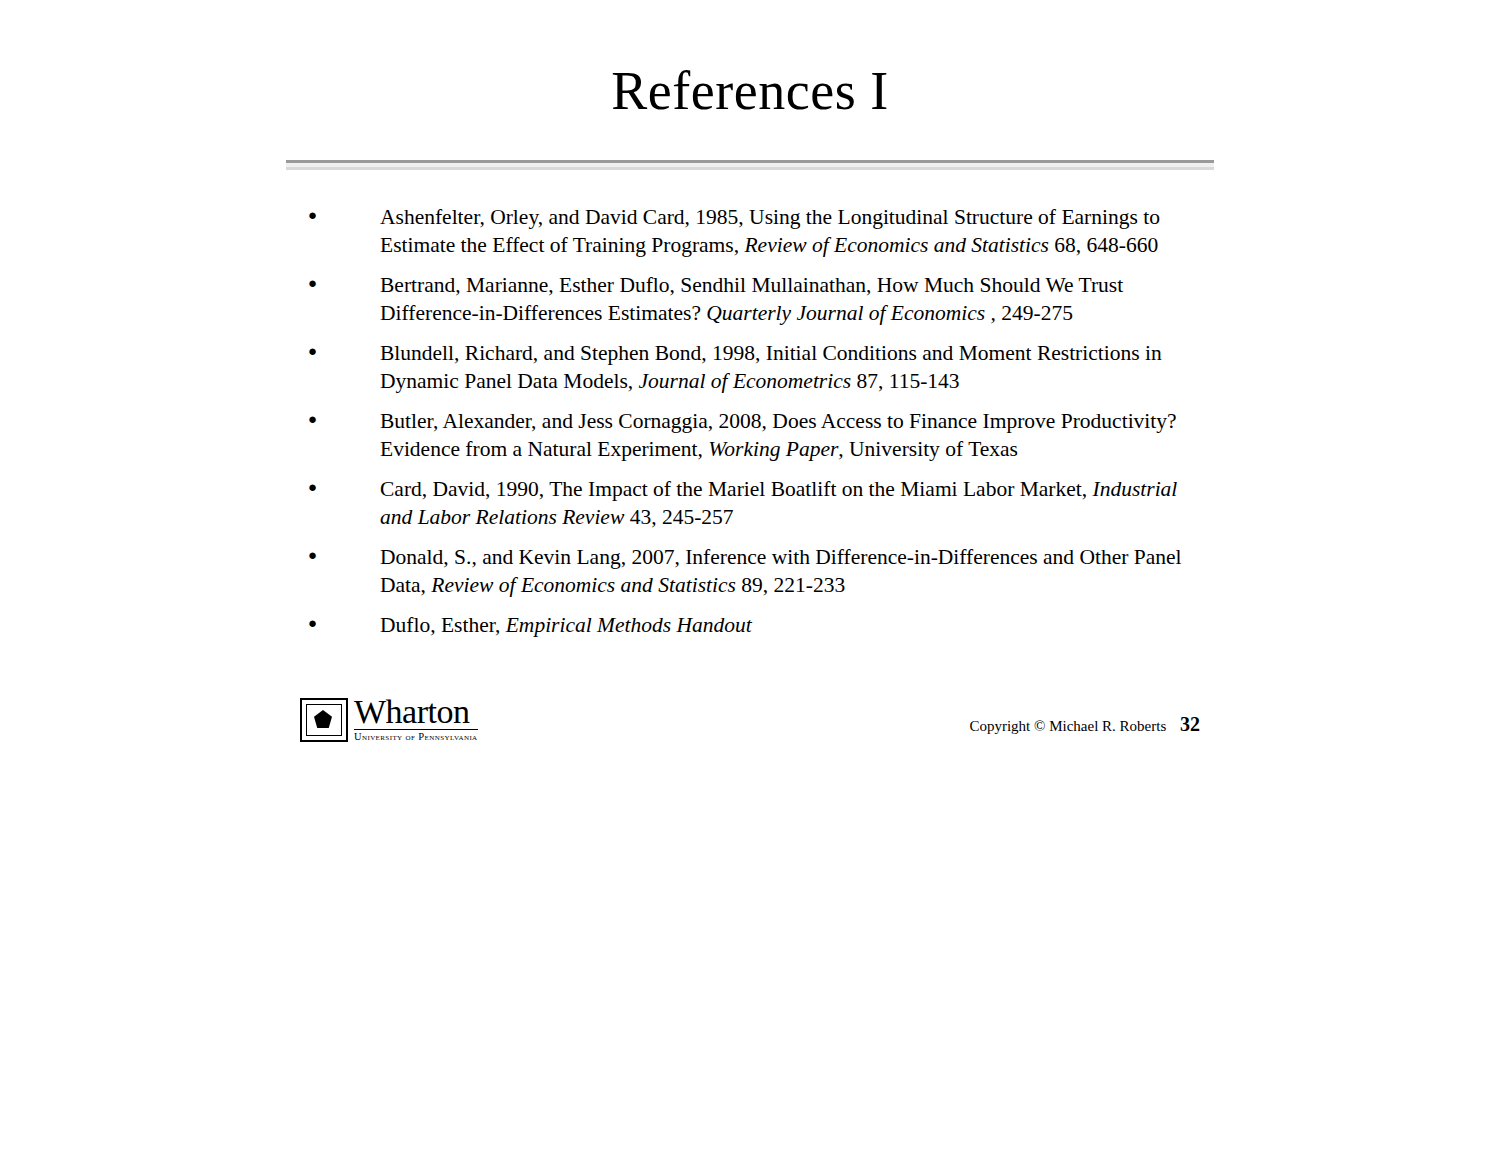References I
Ashenfelter, Orley, and David Card, 1985, Using the Longitudinal Structure of Earnings to Estimate the Effect of Training Programs, Review of Economics and Statistics 68, 648-660
Bertrand, Marianne, Esther Duflo, Sendhil Mullainathan, How Much Should We Trust Difference-in-Differences Estimates? Quarterly Journal of Economics , 249-275
Blundell, Richard, and Stephen Bond, 1998, Initial Conditions and Moment Restrictions in Dynamic Panel Data Models, Journal of Econometrics 87, 115-143
Butler, Alexander, and Jess Cornaggia, 2008, Does Access to Finance Improve Productivity? Evidence from a Natural Experiment, Working Paper, University of Texas
Card, David, 1990, The Impact of the Mariel Boatlift on the Miami Labor Market, Industrial and Labor Relations Review 43, 245-257
Donald, S., and Kevin Lang, 2007, Inference with Difference-in-Differences and Other Panel Data, Review of Economics and Statistics 89, 221-233
Duflo, Esther, Empirical Methods Handout
Wharton University of Pennsylvania
Copyright © Michael R. Roberts 32